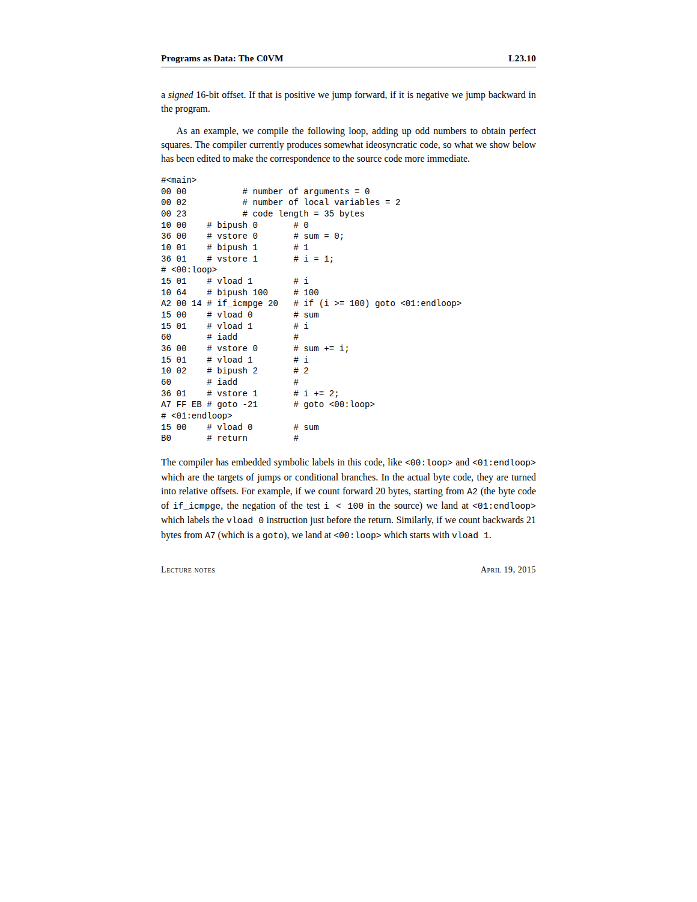Programs as Data: The C0VM L23.10
a signed 16-bit offset. If that is positive we jump forward, if it is negative we jump backward in the program.
As an example, we compile the following loop, adding up odd numbers to obtain perfect squares. The compiler currently produces somewhat ideosyncratic code, so what we show below has been edited to make the correspondence to the source code more immediate.
#<main>
00 00           # number of arguments = 0
00 02           # number of local variables = 2
00 23           # code length = 35 bytes
10 00    # bipush 0       # 0
36 00    # vstore 0       # sum = 0;
10 01    # bipush 1       # 1
36 01    # vstore 1       # i = 1;
# <00:loop>
15 01    # vload 1        # i
10 64    # bipush 100     # 100
A2 00 14 # if_icmpge 20   # if (i >= 100) goto <01:endloop>
15 00    # vload 0        # sum
15 01    # vload 1        # i
60       # iadd           #
36 00    # vstore 0       # sum += i;
15 01    # vload 1        # i
10 02    # bipush 2       # 2
60       # iadd           #
36 01    # vstore 1       # i += 2;
A7 FF EB # goto -21       # goto <00:loop>
# <01:endloop>
15 00    # vload 0        # sum
B0       # return         #
The compiler has embedded symbolic labels in this code, like <00:loop> and <01:endloop> which are the targets of jumps or conditional branches. In the actual byte code, they are turned into relative offsets. For example, if we count forward 20 bytes, starting from A2 (the byte code of if_icmpge, the negation of the test i < 100 in the source) we land at <01:endloop> which labels the vload 0 instruction just before the return. Similarly, if we count backwards 21 bytes from A7 (which is a goto), we land at <00:loop> which starts with vload 1.
Lecture Notes April 19, 2015